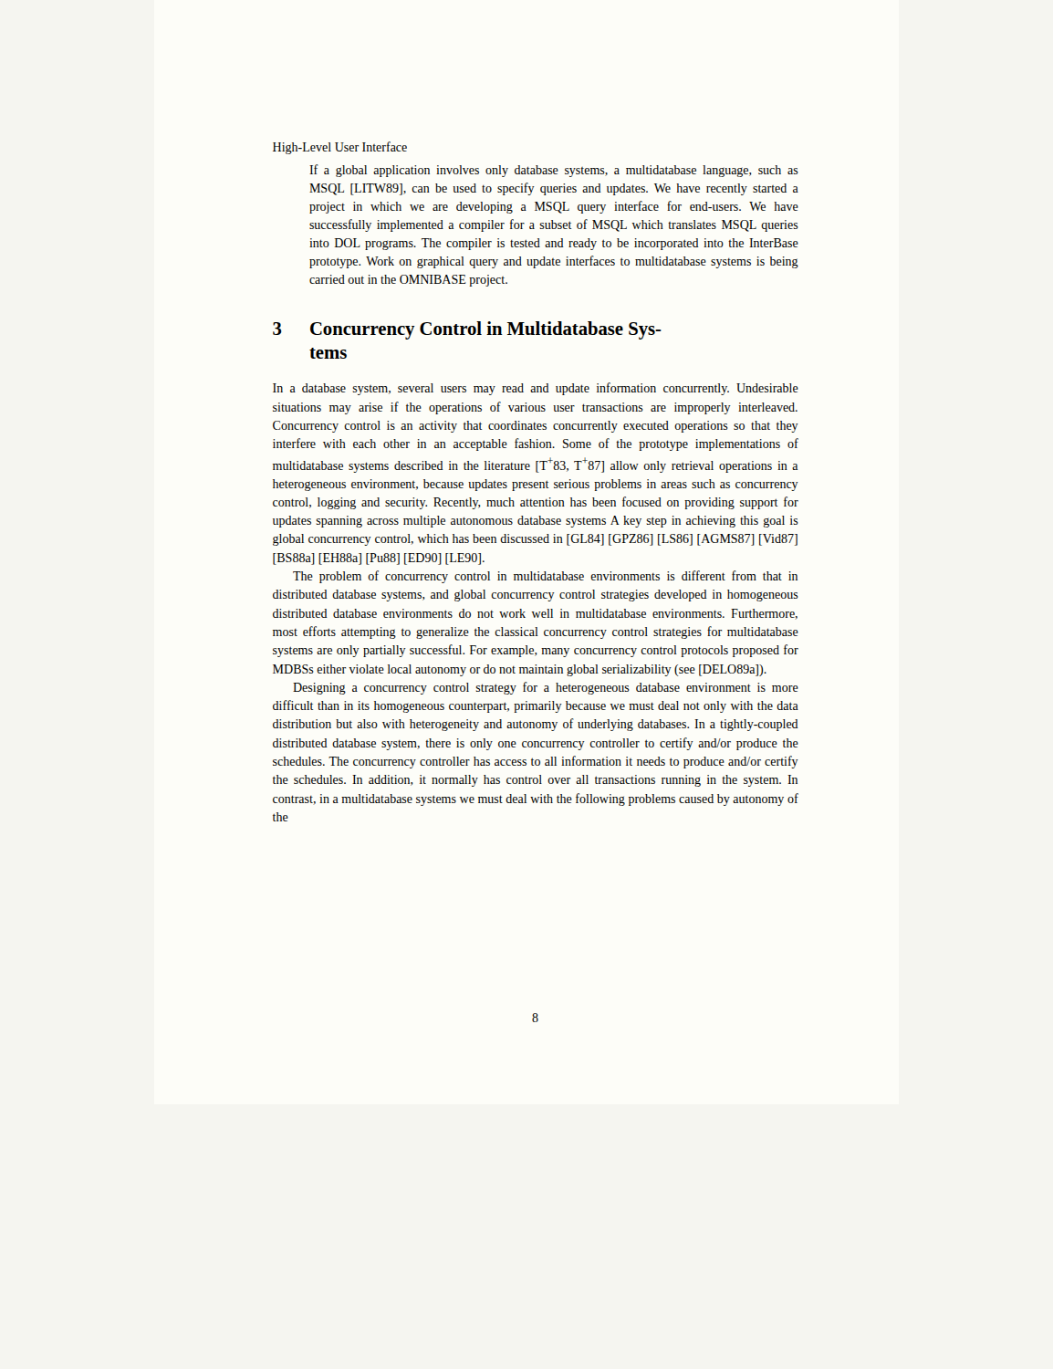High-Level User Interface
If a global application involves only database systems, a multidatabase language, such as MSQL [LITW89], can be used to specify queries and updates. We have recently started a project in which we are developing a MSQL query interface for end-users. We have successfully implemented a compiler for a subset of MSQL which translates MSQL queries into DOL programs. The compiler is tested and ready to be incorporated into the InterBase prototype. Work on graphical query and update interfaces to multidatabase systems is being carried out in the OMNIBASE project.
3 Concurrency Control in Multidatabase Sys-tems
In a database system, several users may read and update information concurrently. Undesirable situations may arise if the operations of various user transactions are improperly interleaved. Concurrency control is an activity that coordinates concurrently executed operations so that they interfere with each other in an acceptable fashion. Some of the prototype implementations of multidatabase systems described in the literature [T+83, T+87] allow only retrieval operations in a heterogeneous environment, because updates present serious problems in areas such as concurrency control, logging and security. Recently, much attention has been focused on providing support for updates spanning across multiple autonomous database systems A key step in achieving this goal is global concurrency control, which has been discussed in [GL84] [GPZ86] [LS86] [AGMS87] [Vid87] [BS88a] [EH88a] [Pu88] [ED90] [LE90].
The problem of concurrency control in multidatabase environments is different from that in distributed database systems, and global concurrency control strategies developed in homogeneous distributed database environments do not work well in multidatabase environments. Furthermore, most efforts attempting to generalize the classical concurrency control strategies for multidatabase systems are only partially successful. For example, many concurrency control protocols proposed for MDBSs either violate local autonomy or do not maintain global serializability (see [DELO89a]).
Designing a concurrency control strategy for a heterogeneous database environment is more difficult than in its homogeneous counterpart, primarily because we must deal not only with the data distribution but also with heterogeneity and autonomy of underlying databases. In a tightly-coupled distributed database system, there is only one concurrency controller to certify and/or produce the schedules. The concurrency controller has access to all information it needs to produce and/or certify the schedules. In addition, it normally has control over all transactions running in the system. In contrast, in a multidatabase systems we must deal with the following problems caused by autonomy of the
8